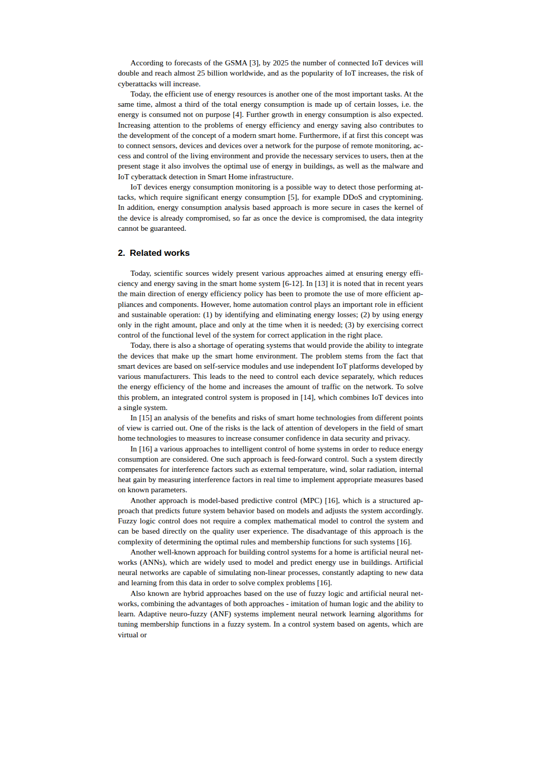According to forecasts of the GSMA [3], by 2025 the number of connected IoT devices will double and reach almost 25 billion worldwide, and as the popularity of IoT increases, the risk of cyberattacks will increase.
Today, the efficient use of energy resources is another one of the most important tasks. At the same time, almost a third of the total energy consumption is made up of certain losses, i.e. the energy is consumed not on purpose [4]. Further growth in energy consumption is also expected. Increasing attention to the problems of energy efficiency and energy saving also contributes to the development of the concept of a modern smart home. Furthermore, if at first this concept was to connect sensors, devices and devices over a network for the purpose of remote monitoring, access and control of the living environment and provide the necessary services to users, then at the present stage it also involves the optimal use of energy in buildings, as well as the malware and IoT cyberattack detection in Smart Home infrastructure.
IoT devices energy consumption monitoring is a possible way to detect those performing attacks, which require significant energy consumption [5], for example DDoS and cryptomining. In addition, energy consumption analysis based approach is more secure in cases the kernel of the device is already compromised, so far as once the device is compromised, the data integrity cannot be guaranteed.
2. Related works
Today, scientific sources widely present various approaches aimed at ensuring energy efficiency and energy saving in the smart home system [6-12]. In [13] it is noted that in recent years the main direction of energy efficiency policy has been to promote the use of more efficient appliances and components. However, home automation control plays an important role in efficient and sustainable operation: (1) by identifying and eliminating energy losses; (2) by using energy only in the right amount, place and only at the time when it is needed; (3) by exercising correct control of the functional level of the system for correct application in the right place.
Today, there is also a shortage of operating systems that would provide the ability to integrate the devices that make up the smart home environment. The problem stems from the fact that smart devices are based on self-service modules and use independent IoT platforms developed by various manufacturers. This leads to the need to control each device separately, which reduces the energy efficiency of the home and increases the amount of traffic on the network. To solve this problem, an integrated control system is proposed in [14], which combines IoT devices into a single system.
In [15] an analysis of the benefits and risks of smart home technologies from different points of view is carried out. One of the risks is the lack of attention of developers in the field of smart home technologies to measures to increase consumer confidence in data security and privacy.
In [16] a various approaches to intelligent control of home systems in order to reduce energy consumption are considered. One such approach is feed-forward control. Such a system directly compensates for interference factors such as external temperature, wind, solar radiation, internal heat gain by measuring interference factors in real time to implement appropriate measures based on known parameters.
Another approach is model-based predictive control (MPC) [16], which is a structured approach that predicts future system behavior based on models and adjusts the system accordingly. Fuzzy logic control does not require a complex mathematical model to control the system and can be based directly on the quality user experience. The disadvantage of this approach is the complexity of determining the optimal rules and membership functions for such systems [16].
Another well-known approach for building control systems for a home is artificial neural networks (ANNs), which are widely used to model and predict energy use in buildings. Artificial neural networks are capable of simulating non-linear processes, constantly adapting to new data and learning from this data in order to solve complex problems [16].
Also known are hybrid approaches based on the use of fuzzy logic and artificial neural networks, combining the advantages of both approaches - imitation of human logic and the ability to learn. Adaptive neuro-fuzzy (ANF) systems implement neural network learning algorithms for tuning membership functions in a fuzzy system. In a control system based on agents, which are virtual or